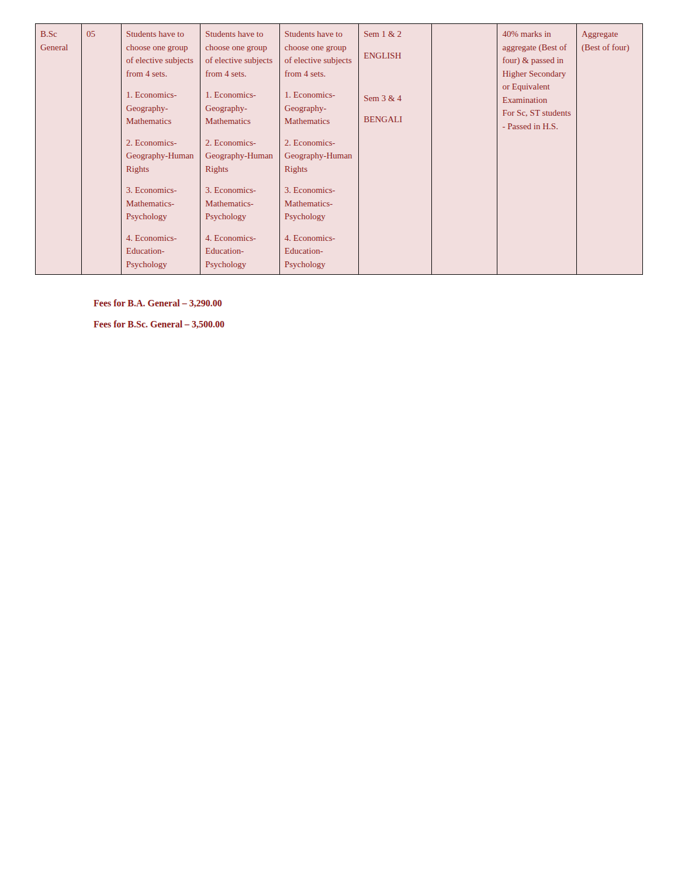| B.Sc General | 05 | Students have to choose one group of elective subjects from 4 sets. 1. Economics-Geography-Mathematics 2. Economics-Geography-Human Rights 3. Economics-Mathematics-Psychology 4. Economics-Education-Psychology | Students have to choose one group of elective subjects from 4 sets. 1. Economics-Geography-Mathematics 2. Economics-Geography-Human Rights 3. Economics-Mathematics-Psychology 4. Economics-Education-Psychology | Students have to choose one group of elective subjects from 4 sets. 1. Economics-Geography-Mathematics 2. Economics-Geography-Human Rights 3. Economics-Mathematics-Psychology 4. Economics-Education-Psychology | Sem 1 & 2 ENGLISH Sem 3 & 4 BENGALI | | 40% marks in aggregate (Best of four) & passed in Higher Secondary or Equivalent Examination For Sc, ST students - Passed in H.S. | Aggregate (Best of four) |
Fees for B.A. General – 3,290.00
Fees for B.Sc. General – 3,500.00